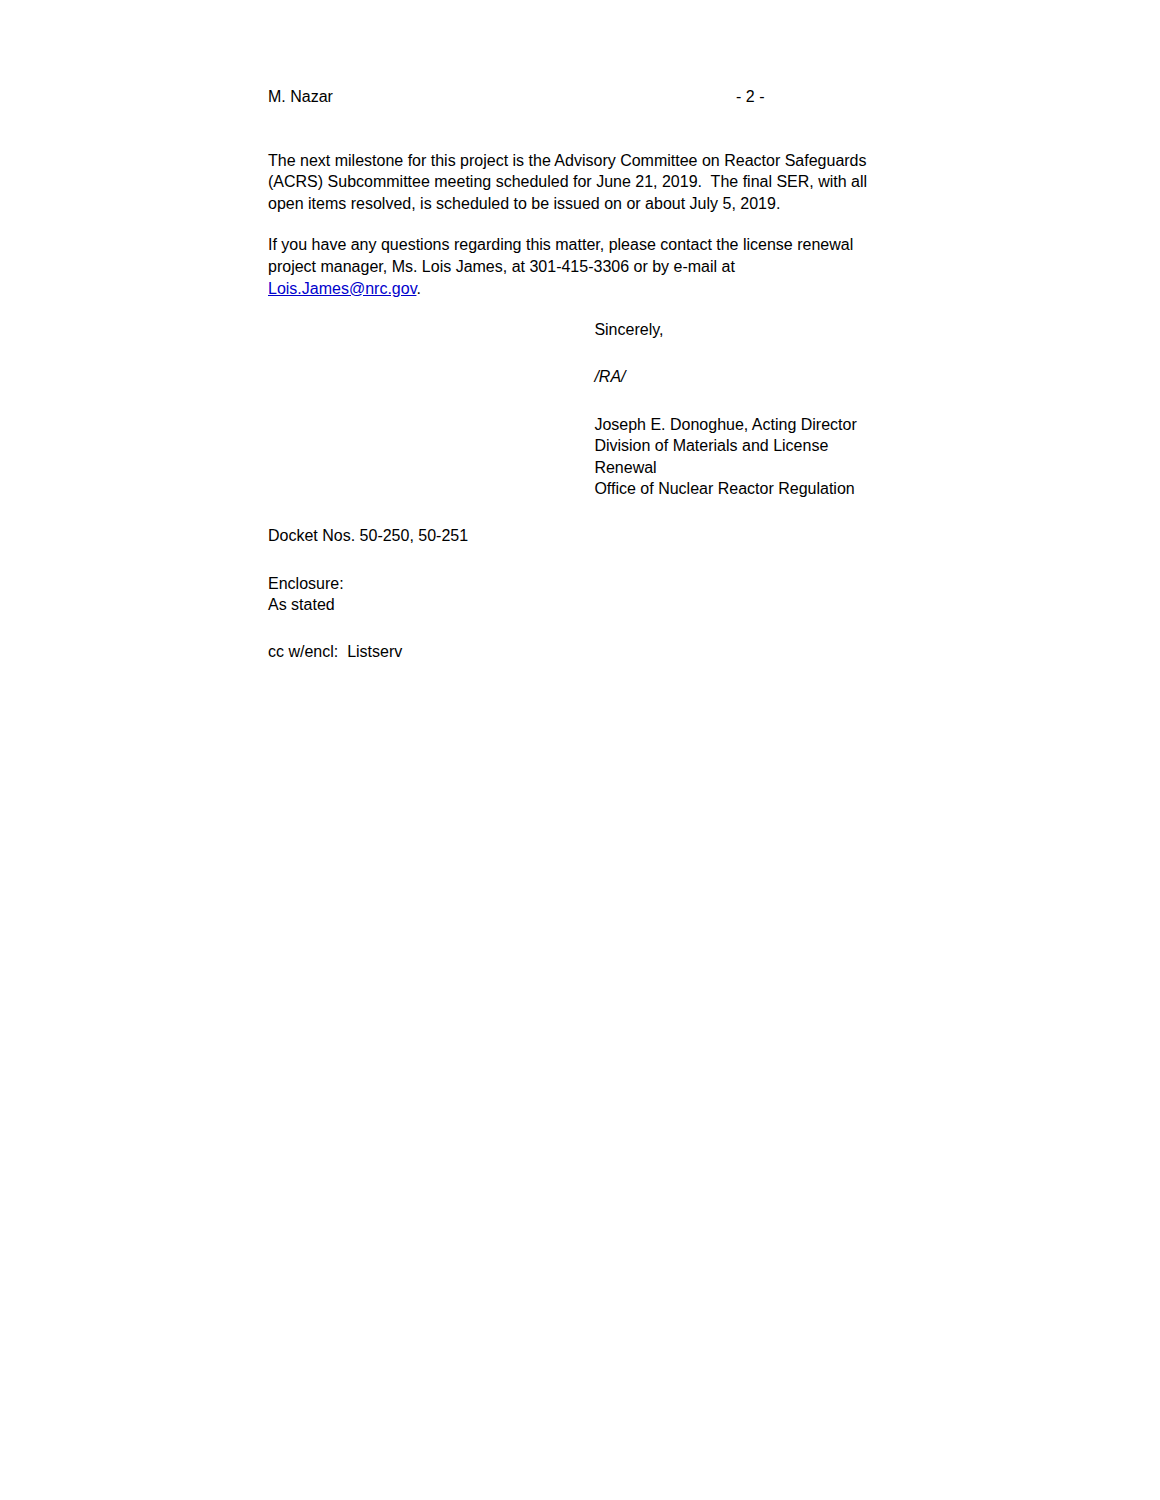M. Nazar - 2 -
The next milestone for this project is the Advisory Committee on Reactor Safeguards (ACRS) Subcommittee meeting scheduled for June 21, 2019. The final SER, with all open items resolved, is scheduled to be issued on or about July 5, 2019.
If you have any questions regarding this matter, please contact the license renewal project manager, Ms. Lois James, at 301-415-3306 or by e-mail at Lois.James@nrc.gov.
Sincerely,
/RA/
Joseph E. Donoghue, Acting Director
Division of Materials and License Renewal
Office of Nuclear Reactor Regulation
Docket Nos. 50-250, 50-251
Enclosure:
As stated
cc w/encl: Listserv